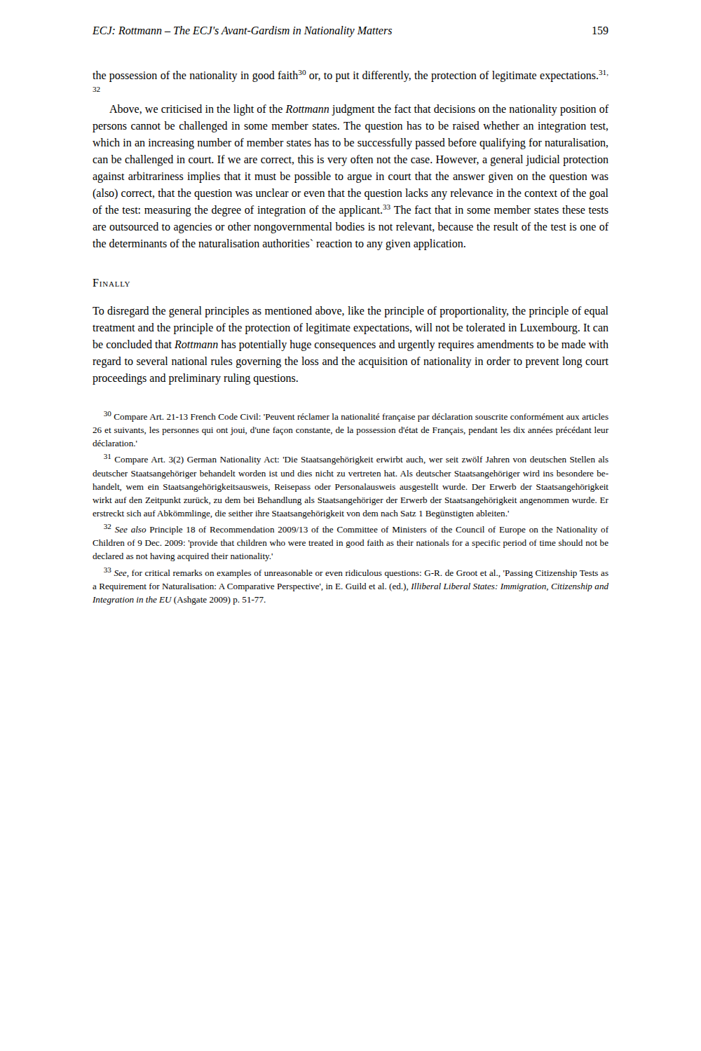ECJ: Rottmann – The ECJ's Avant-Gardism in Nationality Matters 159
the possession of the nationality in good faith30 or, to put it differently, the protection of legitimate expectations.31, 32
Above, we criticised in the light of the Rottmann judgment the fact that decisions on the nationality position of persons cannot be challenged in some member states. The question has to be raised whether an integration test, which in an increasing number of member states has to be successfully passed before qualifying for naturalisation, can be challenged in court. If we are correct, this is very often not the case. However, a general judicial protection against arbitrariness implies that it must be possible to argue in court that the answer given on the question was (also) correct, that the question was unclear or even that the question lacks any relevance in the context of the goal of the test: measuring the degree of integration of the applicant.33 The fact that in some member states these tests are outsourced to agencies or other nongovernmental bodies is not relevant, because the result of the test is one of the determinants of the naturalisation authorities` reaction to any given application.
Finally
To disregard the general principles as mentioned above, like the principle of proportionality, the principle of equal treatment and the principle of the protection of legitimate expectations, will not be tolerated in Luxembourg. It can be concluded that Rottmann has potentially huge consequences and urgently requires amendments to be made with regard to several national rules governing the loss and the acquisition of nationality in order to prevent long court proceedings and preliminary ruling questions.
30 Compare Art. 21-13 French Code Civil: 'Peuvent réclamer la nationalité française par déclaration souscrite conformément aux articles 26 et suivants, les personnes qui ont joui, d'une façon constante, de la possession d'état de Français, pendant les dix années précédant leur déclaration.'
31 Compare Art. 3(2) German Nationality Act: 'Die Staatsangehörigkeit erwirbt auch, wer seit zwölf Jahren von deutschen Stellen als deutscher Staatsangehöriger behandelt worden ist und dies nicht zu vertreten hat. Als deutscher Staatsangehöriger wird ins besondere behandelt, wem ein Staatsangehörigkeitsausweis, Reisepass oder Personalausweis ausgestellt wurde. Der Erwerb der Staatsangehörigkeit wirkt auf den Zeitpunkt zurück, zu dem bei Behandlung als Staatsangehöriger der Erwerb der Staatsangehörigkeit angenommen wurde. Er erstreckt sich auf Abkömmlinge, die seither ihre Staatsangehörigkeit von dem nach Satz 1 Begünstigten ableiten.'
32 See also Principle 18 of Recommendation 2009/13 of the Committee of Ministers of the Council of Europe on the Nationality of Children of 9 Dec. 2009: 'provide that children who were treated in good faith as their nationals for a specific period of time should not be declared as not having acquired their nationality.'
33 See, for critical remarks on examples of unreasonable or even ridiculous questions: G-R. de Groot et al., 'Passing Citizenship Tests as a Requirement for Naturalisation: A Comparative Perspective', in E. Guild et al. (ed.), Illiberal Liberal States: Immigration, Citizenship and Integration in the EU (Ashgate 2009) p. 51-77.